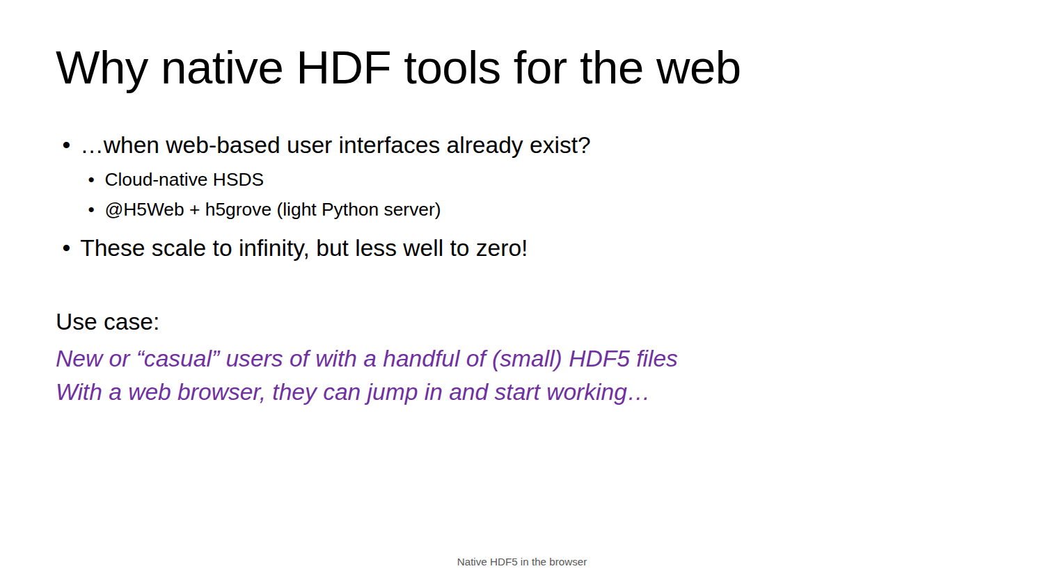Why native HDF tools for the web
…when web-based user interfaces already exist?
Cloud-native HSDS
@H5Web + h5grove (light Python server)
These scale to infinity, but less well to zero!
Use case:
New or “casual” users of with a handful of (small) HDF5 files
With a web browser, they can jump in and start working…
Native HDF5 in the browser